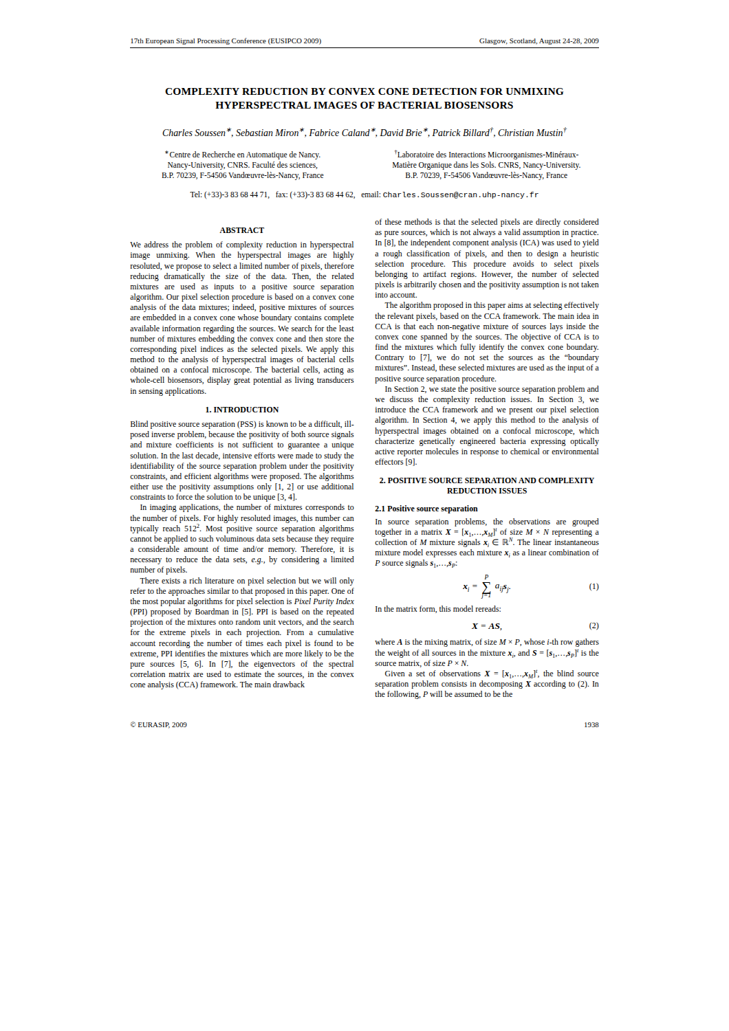17th European Signal Processing Conference (EUSIPCO 2009) Glasgow, Scotland, August 24-28, 2009
COMPLEXITY REDUCTION BY CONVEX CONE DETECTION FOR UNMIXING
HYPERSPECTRAL IMAGES OF BACTERIAL BIOSENSORS
Charles Soussen∗, Sebastian Miron∗, Fabrice Caland∗, David Brie∗, Patrick Billard†, Christian Mustin†
∗Centre de Recherche en Automatique de Nancy.
Nancy-University, CNRS. Faculté des sciences,
B.P. 70239, F-54506 Vandœuvre-lès-Nancy, France
†Laboratoire des Interactions Microorganismes-Minéraux-
Matière Organique dans les Sols. CNRS, Nancy-University.
B.P. 70239, F-54506 Vandœuvre-lès-Nancy, France
Tel: (+33)-3 83 68 44 71, fax: (+33)-3 83 68 44 62, email: Charles.Soussen@cran.uhp-nancy.fr
Abstract
We address the problem of complexity reduction in hyperspectral image unmixing. When the hyperspectral images are highly resoluted, we propose to select a limited number of pixels, therefore reducing dramatically the size of the data. Then, the related mixtures are used as inputs to a positive source separation algorithm. Our pixel selection procedure is based on a convex cone analysis of the data mixtures; indeed, positive mixtures of sources are embedded in a convex cone whose boundary contains complete available information regarding the sources. We search for the least number of mixtures embedding the convex cone and then store the corresponding pixel indices as the selected pixels. We apply this method to the analysis of hyperspectral images of bacterial cells obtained on a confocal microscope. The bacterial cells, acting as whole-cell biosensors, display great potential as living transducers in sensing applications.
1. Introduction
Blind positive source separation (PSS) is known to be a difficult, ill-posed inverse problem, because the positivity of both source signals and mixture coefficients is not sufficient to guarantee a unique solution. In the last decade, intensive efforts were made to study the identifiability of the source separation problem under the positivity constraints, and efficient algorithms were proposed. The algorithms either use the positivity assumptions only [1, 2] or use additional constraints to force the solution to be unique [3, 4].
In imaging applications, the number of mixtures corresponds to the number of pixels. For highly resoluted images, this number can typically reach 5122. Most positive source separation algorithms cannot be applied to such voluminous data sets because they require a considerable amount of time and/or memory. Therefore, it is necessary to reduce the data sets, e.g., by considering a limited number of pixels.
There exists a rich literature on pixel selection but we will only refer to the approaches similar to that proposed in this paper. One of the most popular algorithms for pixel selection is Pixel Purity Index (PPI) proposed by Boardman in [5]. PPI is based on the repeated projection of the mixtures onto random unit vectors, and the search for the extreme pixels in each projection. From a cumulative account recording the number of times each pixel is found to be extreme, PPI identifies the mixtures which are more likely to be the pure sources [5, 6]. In [7], the eigenvectors of the spectral correlation matrix are used to estimate the sources, in the convex cone analysis (CCA) framework. The main drawback
of these methods is that the selected pixels are directly considered as pure sources, which is not always a valid assumption in practice. In [8], the independent component analysis (ICA) was used to yield a rough classification of pixels, and then to design a heuristic selection procedure. This procedure avoids to select pixels belonging to artifact regions. However, the number of selected pixels is arbitrarily chosen and the positivity assumption is not taken into account.
The algorithm proposed in this paper aims at selecting effectively the relevant pixels, based on the CCA framework. The main idea in CCA is that each non-negative mixture of sources lays inside the convex cone spanned by the sources. The objective of CCA is to find the mixtures which fully identify the convex cone boundary. Contrary to [7], we do not set the sources as the “boundary mixtures”. Instead, these selected mixtures are used as the input of a positive source separation procedure.
In Section 2, we state the positive source separation problem and we discuss the complexity reduction issues. In Section 3, we introduce the CCA framework and we present our pixel selection algorithm. In Section 4, we apply this method to the analysis of hyperspectral images obtained on a confocal microscope, which characterize genetically engineered bacteria expressing optically active reporter molecules in response to chemical or environmental effectors [9].
2. Positive source separation and complexity reduction issues
2.1 Positive source separation
In source separation problems, the observations are grouped together in a matrix X = [x1,…,xM]t of size M × N representing a collection of M mixture signals xi ∈ ℝN. The linear instantaneous mixture model expresses each mixture xi as a linear combination of P source signals s1,…,sP:
xi = P∑j=1 aij sj. (1)
In the matrix form, this model rereads:
X = AS, (2)
where A is the mixing matrix, of size M × P, whose i-th row gathers the weight of all sources in the mixture xi, and S = [s1,…,sP]t is the source matrix, of size P × N.
Given a set of observations X = [x1,…,xM]t, the blind source separation problem consists in decomposing X according to (2). In the following, P will be assumed to be the
© EURASIP, 2009 1938